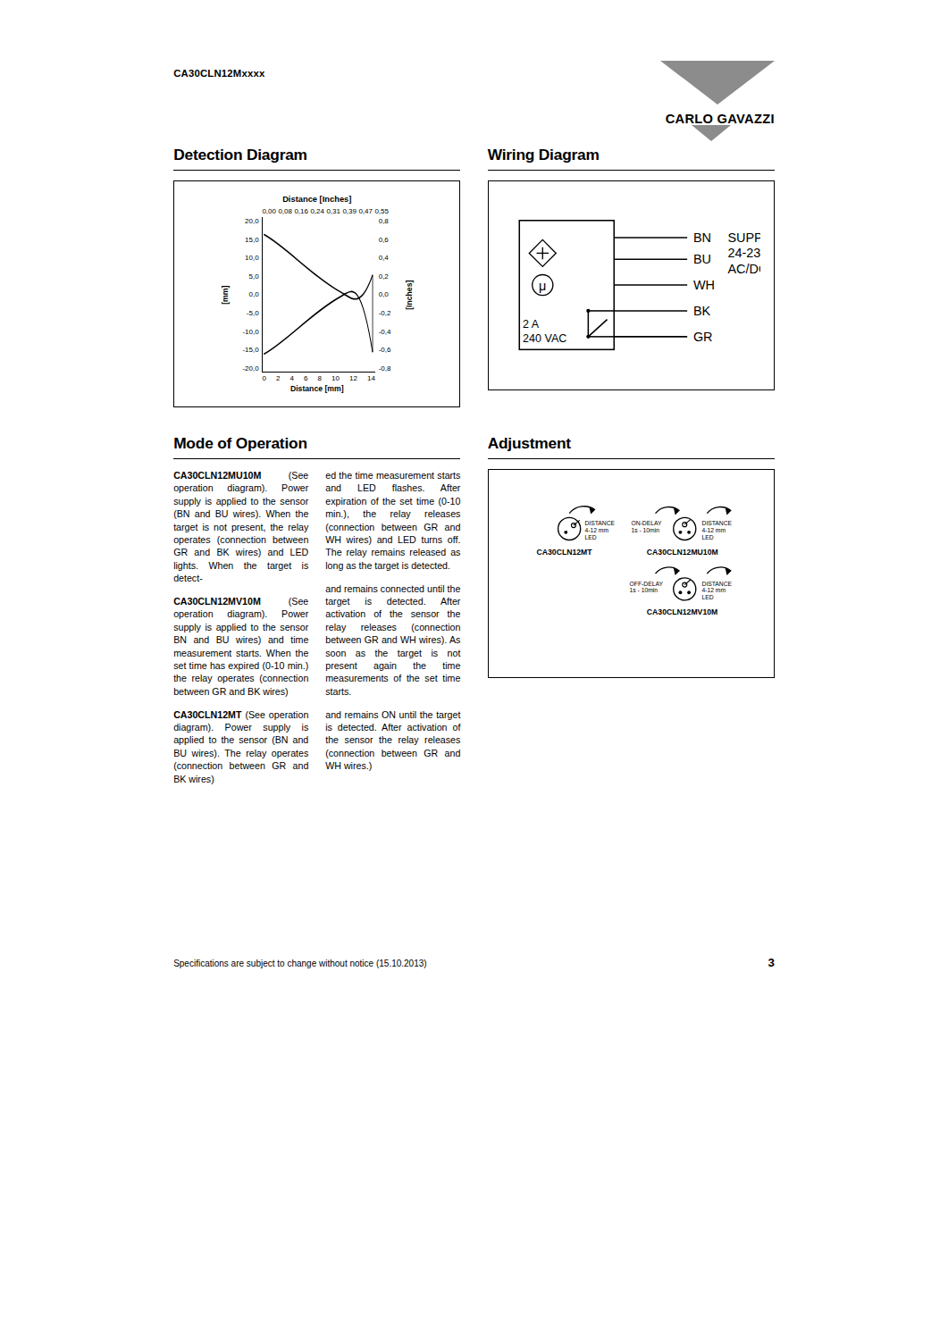CA30CLN12Mxxxx
CARLO GAVAZZI
Detection Diagram
Distance [Inches]
0,000,080,160,240,310,390,470,55
[mm]
20,0 15,0 10,0 5,0 0,0 -5,0 -10,0 -15,0 -20,0
0,8 0,6 0,4 0,2 0,0 -0,2 -0,4 -0,6 -0,8
[Inches]
02468101214
Distance [mm]
Wiring Diagram
μ 2 A 240 VAC BN BU WH BK GR SUPPLY 24-230V AC/DC
Mode of Operation
CA30CLN12MU10M (See operation diagram). Power supply is applied to the sensor (BN and BU wires). When the target is not present, the relay operates (connection between GR and BK wires) and LED lights. When the target is detect-
CA30CLN12MV10M (See operation diagram). Power supply is applied to the sensor BN and BU wires) and time measurement starts. When the set time has expired (0-10 min.) the relay operates (connection between GR and BK wires)
CA30CLN12MT (See operation diagram). Power supply is applied to the sensor (BN and BU wires). The relay operates (connection between GR and BK wires)
ed the time measurement starts and LED flashes. After expiration of the set time (0-10 min.), the relay releases (connection between GR and WH wires) and LED turns off. The relay remains released as long as the target is detected.
and remains connected until the target is detected. After activation of the sensor the relay releases (connection between GR and WH wires). As soon as the target is not present again the time measurements of the set time starts.
and remains ON until the target is detected. After activation of the sensor the relay releases (connection between GR and WH wires.)
Adjustment
DISTANCE 4-12 mm LED CA30CLN12MT ON-DELAY 1s - 10min DISTANCE 4-12 mm LED CA30CLN12MU10M OFF-DELAY 1s - 10min DISTANCE 4-12 mm LED CA30CLN12MV10M
Specifications are subject to change without notice (15.10.2013)
3